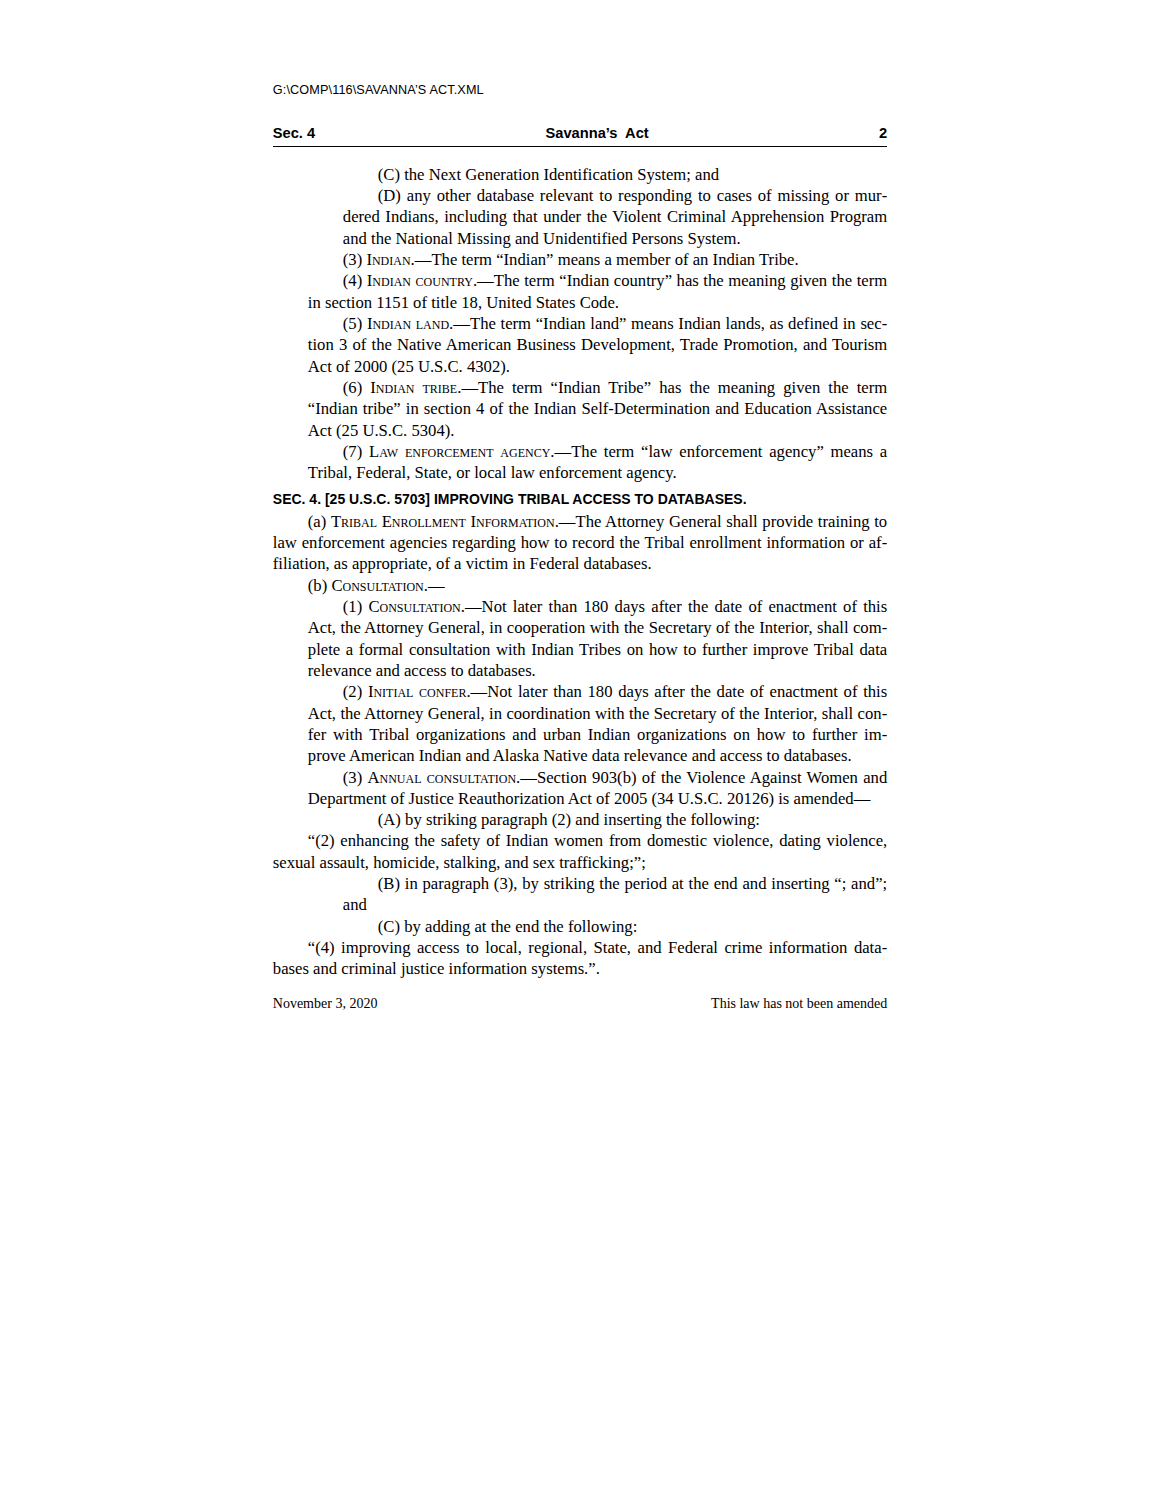G:\COMP\116\SAVANNA’S ACT.XML
Sec. 4 Savanna’s Act 2
(C) the Next Generation Identification System; and
(D) any other database relevant to responding to cases of missing or murdered Indians, including that under the Violent Criminal Apprehension Program and the National Missing and Unidentified Persons System.
(3) Indian.—The term “Indian” means a member of an Indian Tribe.
(4) Indian country.—The term “Indian country” has the meaning given the term in section 1151 of title 18, United States Code.
(5) Indian land.—The term “Indian land” means Indian lands, as defined in section 3 of the Native American Business Development, Trade Promotion, and Tourism Act of 2000 (25 U.S.C. 4302).
(6) Indian tribe.—The term “Indian Tribe” has the meaning given the term “Indian tribe” in section 4 of the Indian Self-Determination and Education Assistance Act (25 U.S.C. 5304).
(7) Law enforcement agency.—The term “law enforcement agency” means a Tribal, Federal, State, or local law enforcement agency.
SEC. 4. [25 U.S.C. 5703] IMPROVING TRIBAL ACCESS TO DATABASES.
(a) Tribal Enrollment Information.—The Attorney General shall provide training to law enforcement agencies regarding how to record the Tribal enrollment information or affiliation, as appropriate, of a victim in Federal databases.
(b) Consultation.—
(1) Consultation.—Not later than 180 days after the date of enactment of this Act, the Attorney General, in cooperation with the Secretary of the Interior, shall complete a formal consultation with Indian Tribes on how to further improve Tribal data relevance and access to databases.
(2) Initial confer.—Not later than 180 days after the date of enactment of this Act, the Attorney General, in coordination with the Secretary of the Interior, shall confer with Tribal organizations and urban Indian organizations on how to further improve American Indian and Alaska Native data relevance and access to databases.
(3) Annual consultation.—Section 903(b) of the Violence Against Women and Department of Justice Reauthorization Act of 2005 (34 U.S.C. 20126) is amended—
(A) by striking paragraph (2) and inserting the following:
“(2) enhancing the safety of Indian women from domestic violence, dating violence, sexual assault, homicide, stalking, and sex trafficking;”;
(B) in paragraph (3), by striking the period at the end and inserting “; and”; and
(C) by adding at the end the following:
“(4) improving access to local, regional, State, and Federal crime information databases and criminal justice information systems.”.
November 3, 2020 This law has not been amended